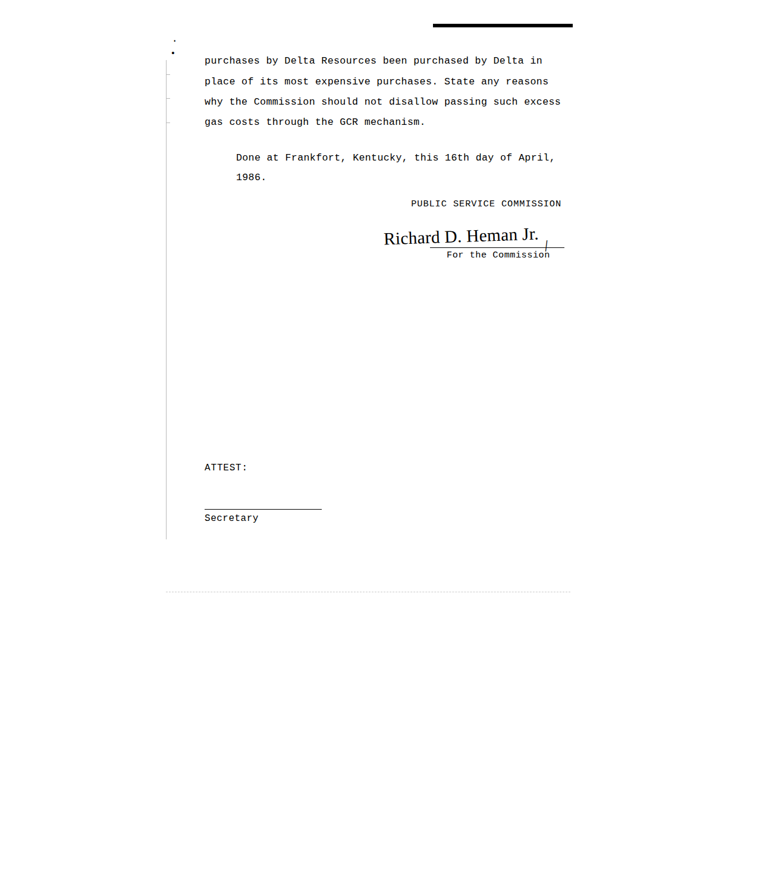·
•
purchases by Delta Resources been purchased by Delta in place of its most expensive purchases. State any reasons why the Commission should not disallow passing such excess gas costs through the GCR mechanism.
Done at Frankfort, Kentucky, this 16th day of April, 1986.
PUBLIC SERVICE COMMISSION
Richard D. Heman Jr.
For the Commission /
ATTEST:
Secretary